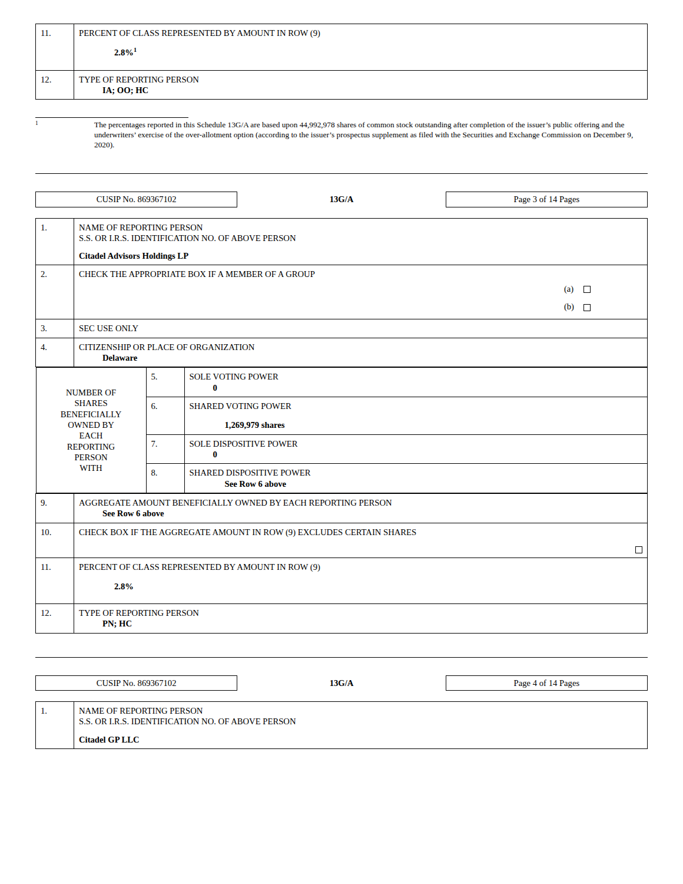| 11. | PERCENT OF CLASS REPRESENTED BY AMOUNT IN ROW (9) 2.8% 1 |
| 12. | TYPE OF REPORTING PERSON IA; OO; HC |
1
The percentages reported in this Schedule 13G/A are based upon 44,992,978 shares of common stock outstanding after completion of the issuer’s public offering and the underwriters’ exercise of the over-allotment option (according to the issuer’s prospectus supplement as filed with the Securities and Exchange Commission on December 9, 2020).
| CUSIP No. 869367102 | 13G/A | Page 3 of 14 Pages |
| 1. | NAME OF REPORTING PERSON S.S. OR I.R.S. IDENTIFICATION NO. OF ABOVE PERSON Citadel Advisors Holdings LP |
| 2. | CHECK THE APPROPRIATE BOX IF A MEMBER OF A GROUP / (a) / / / (b) / / |
| 3. | SEC USE ONLY |
| 4. | CITIZENSHIP OR PLACE OF ORGANIZATION Delaware |
| / NUMBER OF SHARES BENEFICIALLY OWNED BY EACH REPORTING PERSON WITH / 5. / SOLE VOTING POWER 0 / / 6. / SHARED VOTING POWER 1,269,979 shares / / 7. / SOLE DISPOSITIVE POWER 0 / / 8. / SHARED DISPOSITIVE POWER See Row 6 above / |
| 9. | AGGREGATE AMOUNT BENEFICIALLY OWNED BY EACH REPORTING PERSON See Row 6 above |
| 10. | CHECK BOX IF THE AGGREGATE AMOUNT IN ROW (9) EXCLUDES CERTAIN SHARES |
| 11. | PERCENT OF CLASS REPRESENTED BY AMOUNT IN ROW (9) 2.8% |
| 12. | TYPE OF REPORTING PERSON PN; HC |
| CUSIP No. 869367102 | 13G/A | Page 4 of 14 Pages |
| 1. | NAME OF REPORTING PERSON S.S. OR I.R.S. IDENTIFICATION NO. OF ABOVE PERSON Citadel GP LLC |